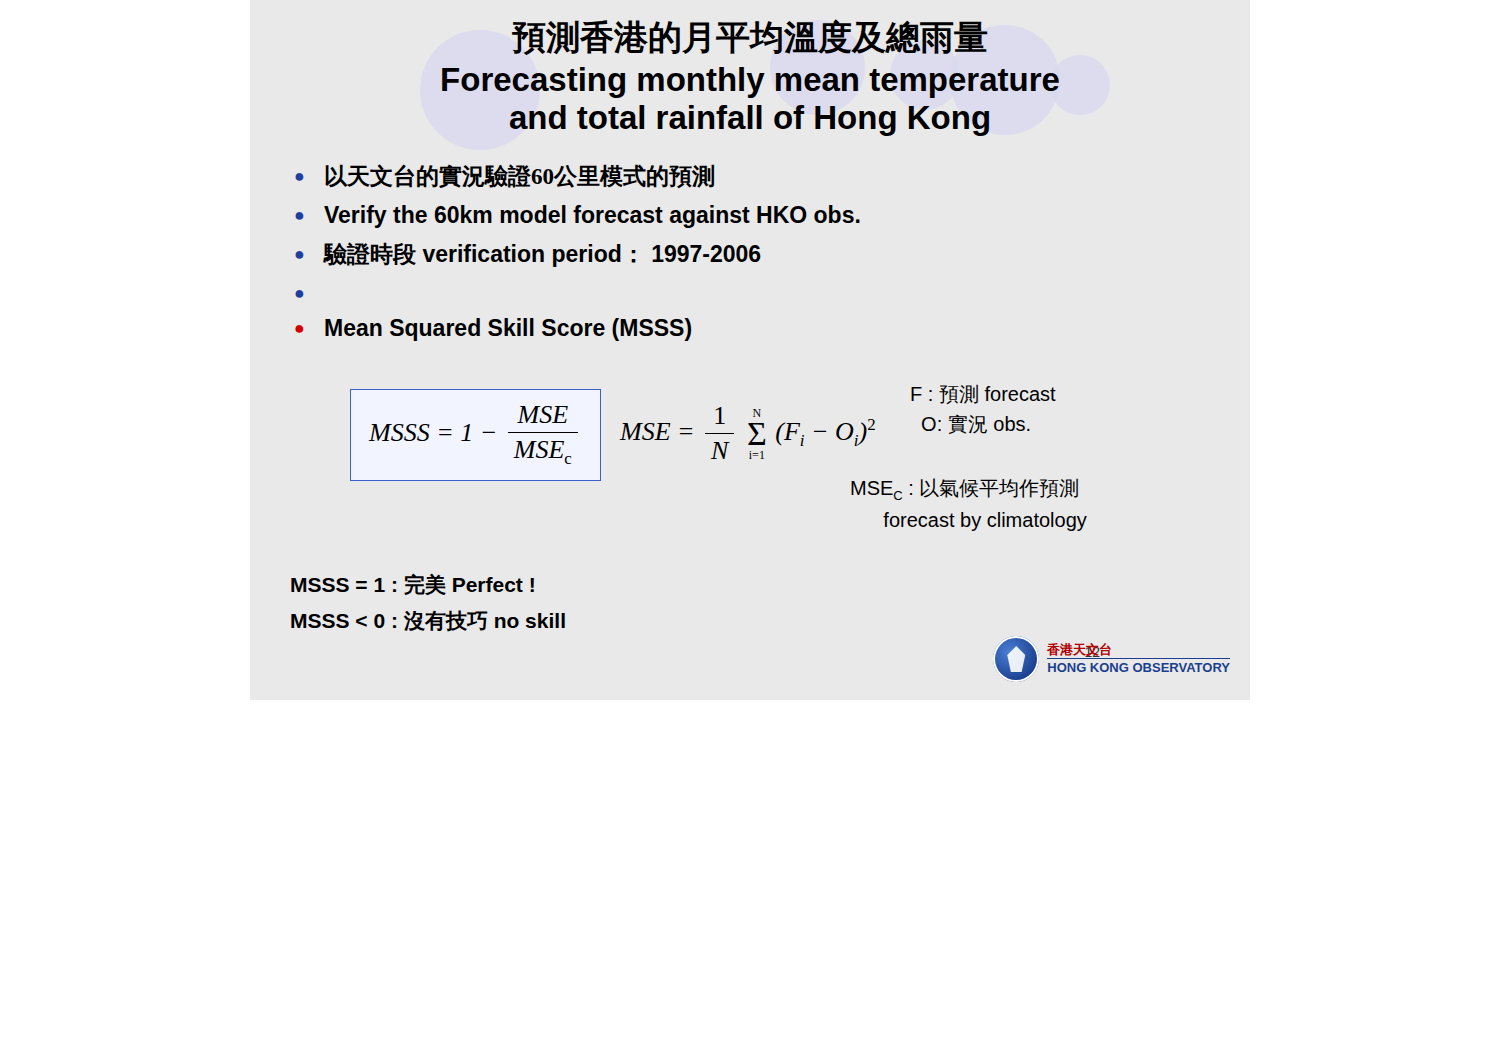預測香港的月平均溫度及總雨量 Forecasting monthly mean temperature
and total rainfall of Hong Kong
以天文台的實況驗證60公里模式的預測
Verify the 60km model forecast against HKO obs.
驗證時段 verification period： 1997-2006
Mean Squared Skill Score (MSSS)
MSSS = 1 − MSE MSEc
MSE = 1 N N Σ i=1 (Fi − Oi)2
F : 預測 forecast
O: 實況 obs.
MSEC : 以氣候平均作預測
forecast by climatology
MSSS = 1 : 完美 Perfect !
MSSS < 0 : 沒有技巧 no skill
12
香港天文台 HONG KONG OBSERVATORY